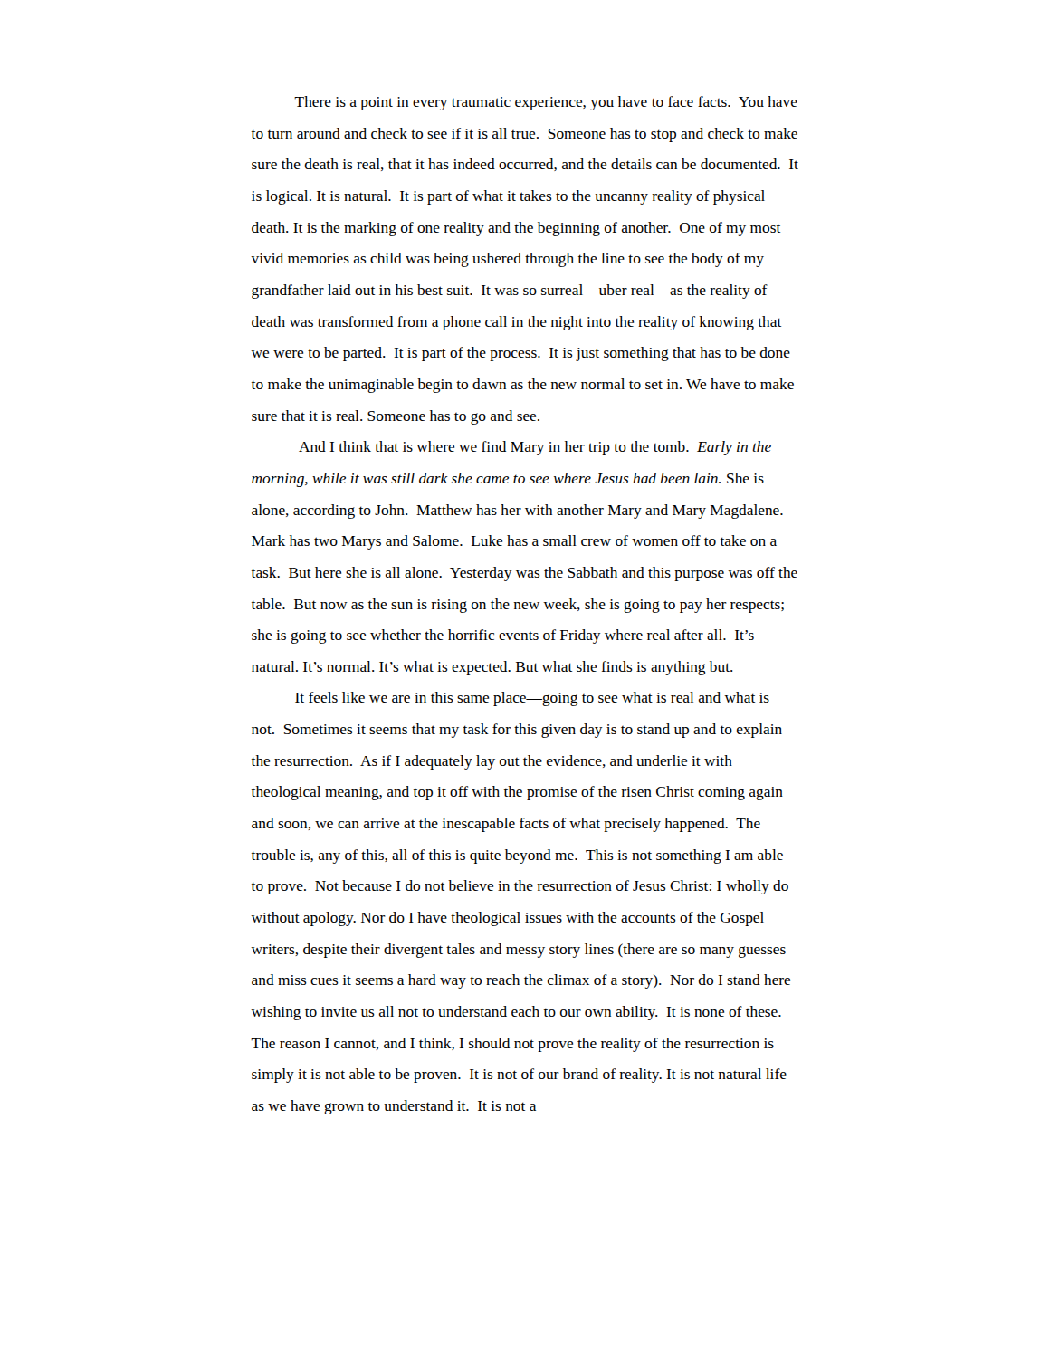There is a point in every traumatic experience, you have to face facts. You have to turn around and check to see if it is all true. Someone has to stop and check to make sure the death is real, that it has indeed occurred, and the details can be documented. It is logical. It is natural. It is part of what it takes to the uncanny reality of physical death. It is the marking of one reality and the beginning of another. One of my most vivid memories as child was being ushered through the line to see the body of my grandfather laid out in his best suit. It was so surreal—uber real—as the reality of death was transformed from a phone call in the night into the reality of knowing that we were to be parted. It is part of the process. It is just something that has to be done to make the unimaginable begin to dawn as the new normal to set in. We have to make sure that it is real. Someone has to go and see.
And I think that is where we find Mary in her trip to the tomb. Early in the morning, while it was still dark she came to see where Jesus had been lain. She is alone, according to John. Matthew has her with another Mary and Mary Magdalene. Mark has two Marys and Salome. Luke has a small crew of women off to take on a task. But here she is all alone. Yesterday was the Sabbath and this purpose was off the table. But now as the sun is rising on the new week, she is going to pay her respects; she is going to see whether the horrific events of Friday where real after all. It’s natural. It’s normal. It’s what is expected. But what she finds is anything but.
It feels like we are in this same place—going to see what is real and what is not. Sometimes it seems that my task for this given day is to stand up and to explain the resurrection. As if I adequately lay out the evidence, and underlie it with theological meaning, and top it off with the promise of the risen Christ coming again and soon, we can arrive at the inescapable facts of what precisely happened. The trouble is, any of this, all of this is quite beyond me. This is not something I am able to prove. Not because I do not believe in the resurrection of Jesus Christ: I wholly do without apology. Nor do I have theological issues with the accounts of the Gospel writers, despite their divergent tales and messy story lines (there are so many guesses and miss cues it seems a hard way to reach the climax of a story). Nor do I stand here wishing to invite us all not to understand each to our own ability. It is none of these. The reason I cannot, and I think, I should not prove the reality of the resurrection is simply it is not able to be proven. It is not of our brand of reality. It is not natural life as we have grown to understand it. It is not a